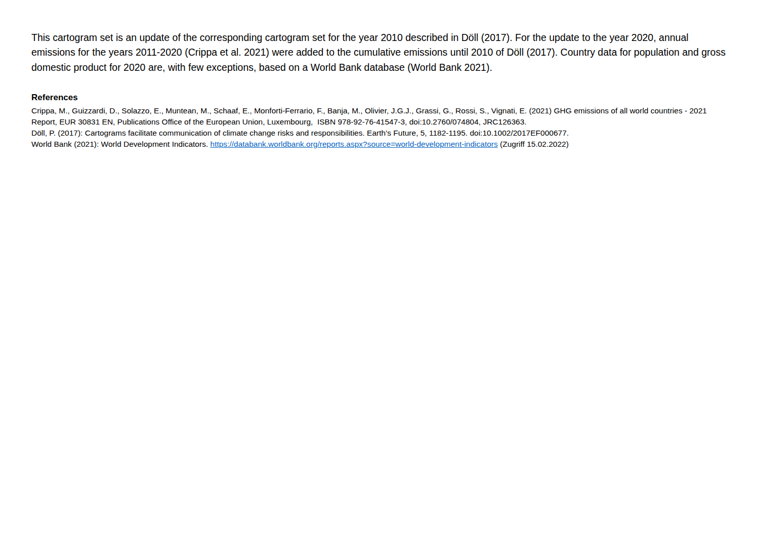This cartogram set is an update of the corresponding cartogram set for the year 2010 described in Döll (2017). For the update to the year 2020, annual emissions for the years 2011-2020 (Crippa et al. 2021) were added to the cumulative emissions until 2010 of Döll (2017). Country data for population and gross domestic product for 2020 are, with few exceptions, based on a World Bank database (World Bank 2021).
References
Crippa, M., Guizzardi, D., Solazzo, E., Muntean, M., Schaaf, E., Monforti-Ferrario, F., Banja, M., Olivier, J.G.J., Grassi, G., Rossi, S., Vignati, E. (2021) GHG emissions of all world countries - 2021 Report, EUR 30831 EN, Publications Office of the European Union, Luxembourg, ISBN 978-92-76-41547-3, doi:10.2760/074804, JRC126363.
Döll, P. (2017): Cartograms facilitate communication of climate change risks and responsibilities. Earth’s Future, 5, 1182-1195. doi:10.1002/2017EF000677.
World Bank (2021): World Development Indicators. https://databank.worldbank.org/reports.aspx?source=world-development-indicators (Zugriff 15.02.2022)